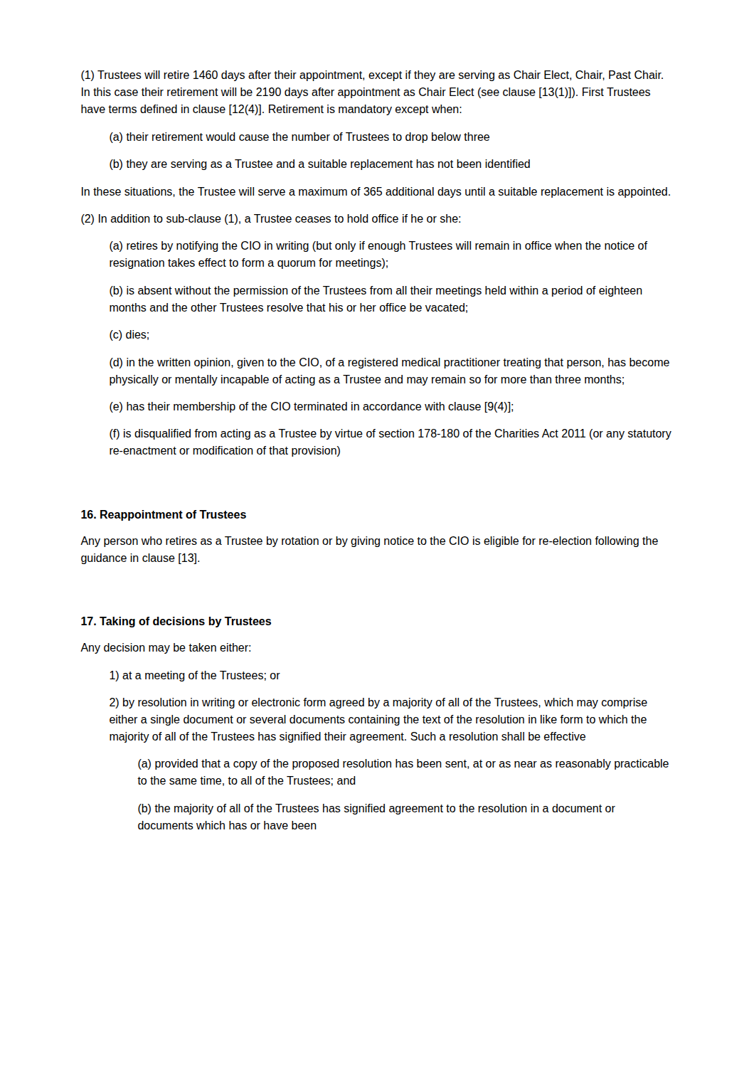(1) Trustees will retire 1460 days after their appointment, except if they are serving as Chair Elect, Chair, Past Chair. In this case their retirement will be 2190 days after appointment as Chair Elect (see clause [13(1)]). First Trustees have terms defined in clause [12(4)]. Retirement is mandatory except when:
(a) their retirement would cause the number of Trustees to drop below three
(b) they are serving as a Trustee and a suitable replacement has not been identified
In these situations, the Trustee will serve a maximum of 365 additional days until a suitable replacement is appointed.
(2) In addition to sub-clause (1), a Trustee ceases to hold office if he or she:
(a) retires by notifying the CIO in writing (but only if enough Trustees will remain in office when the notice of resignation takes effect to form a quorum for meetings);
(b) is absent without the permission of the Trustees from all their meetings held within a period of eighteen months and the other Trustees resolve that his or her office be vacated;
(c) dies;
(d) in the written opinion, given to the CIO, of a registered medical practitioner treating that person, has become physically or mentally incapable of acting as a Trustee and may remain so for more than three months;
(e) has their membership of the CIO terminated in accordance with clause [9(4)];
(f) is disqualified from acting as a Trustee by virtue of section 178-180 of the Charities Act 2011 (or any statutory re-enactment or modification of that provision)
16. Reappointment of Trustees
Any person who retires as a Trustee by rotation or by giving notice to the CIO is eligible for re-election following the guidance in clause [13].
17. Taking of decisions by Trustees
Any decision may be taken either:
1) at a meeting of the Trustees; or
2) by resolution in writing or electronic form agreed by a majority of all of the Trustees, which may comprise either a single document or several documents containing the text of the resolution in like form to which the majority of all of the Trustees has signified their agreement. Such a resolution shall be effective
(a) provided that a copy of the proposed resolution has been sent, at or as near as reasonably practicable to the same time, to all of the Trustees; and
(b) the majority of all of the Trustees has signified agreement to the resolution in a document or documents which has or have been